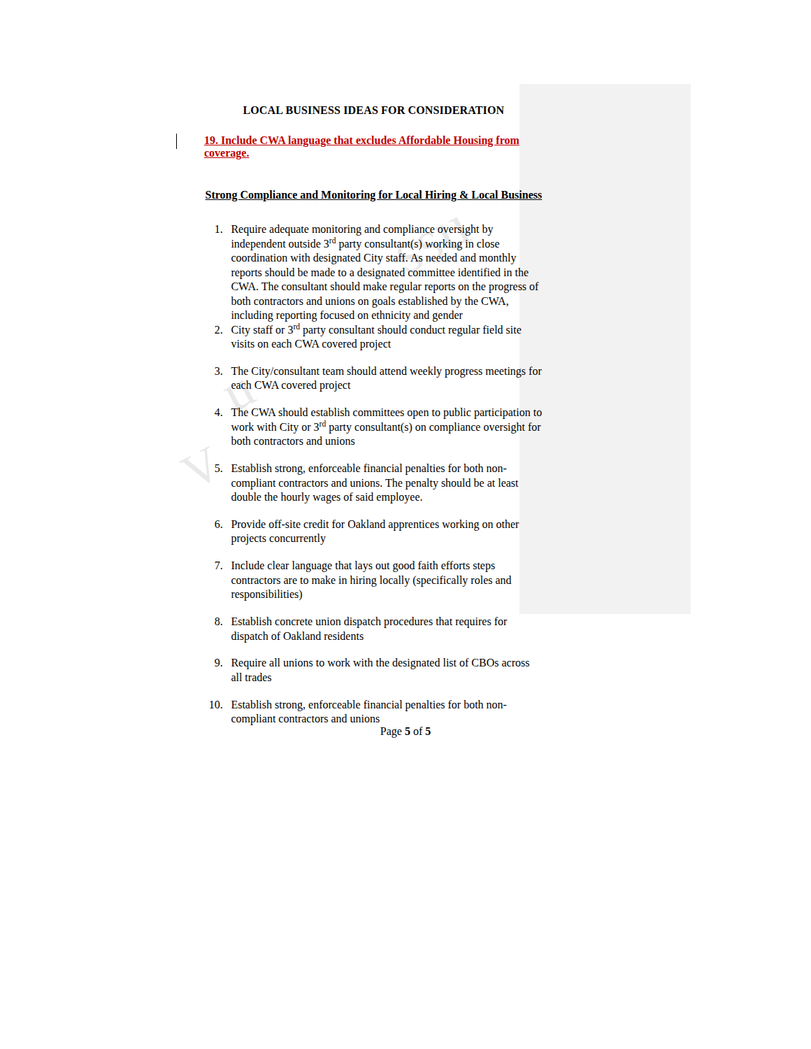ssu
u
V
LOCAL BUSINESS IDEAS FOR CONSIDERATION
19. Include CWA language that excludes Affordable Housing from coverage.
Strong Compliance and Monitoring for Local Hiring & Local Business
Require adequate monitoring and compliance oversight by independent outside 3rd party consultant(s) working in close coordination with designated City staff. As needed and monthly reports should be made to a designated committee identified in the CWA. The consultant should make regular reports on the progress of both contractors and unions on goals established by the CWA, including reporting focused on ethnicity and gender
City staff or 3rd party consultant should conduct regular field site visits on each CWA covered project
The City/consultant team should attend weekly progress meetings for each CWA covered project
The CWA should establish committees open to public participation to work with City or 3rd party consultant(s) on compliance oversight for both contractors and unions
Establish strong, enforceable financial penalties for both non-compliant contractors and unions. The penalty should be at least double the hourly wages of said employee.
Provide off-site credit for Oakland apprentices working on other projects concurrently
Include clear language that lays out good faith efforts steps contractors are to make in hiring locally (specifically roles and responsibilities)
Establish concrete union dispatch procedures that requires for dispatch of Oakland residents
Require all unions to work with the designated list of CBOs across all trades
Establish strong, enforceable financial penalties for both non-compliant contractors and unions
Page 5 of 5